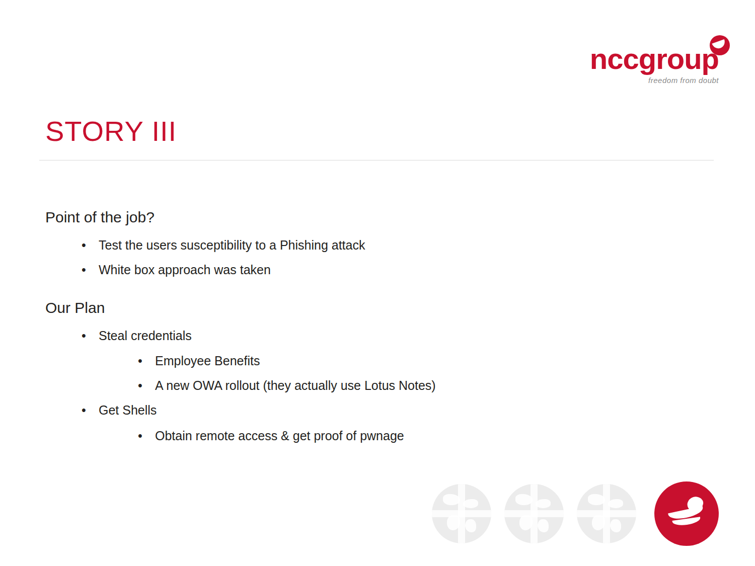nccgroup
freedom from doubt
STORY III
Point of the job?
Test the users susceptibility to a Phishing attack
White box approach was taken
Our Plan
Steal credentials
Employee Benefits
A new OWA rollout (they actually use Lotus Notes)
Get Shells
Obtain remote access & get proof of pwnage